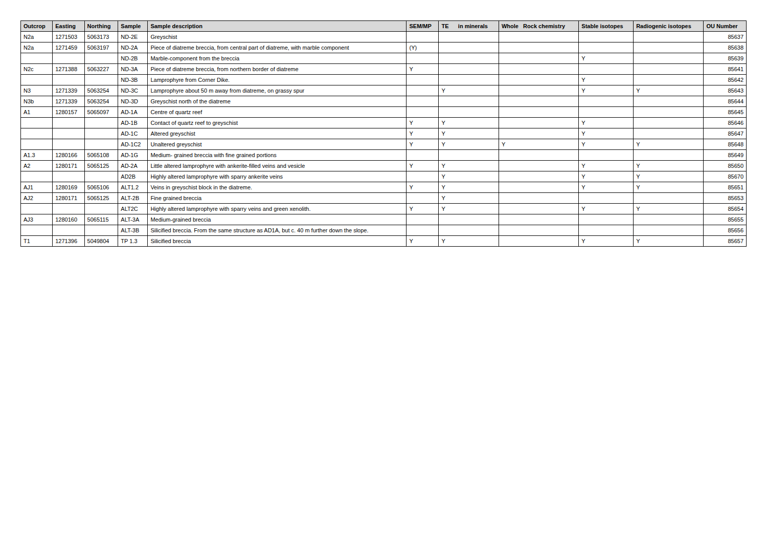| Outcrop | Easting | Northing | Sample | Sample description | SEM/MP | TE in minerals | Whole Rock chemistry | Stable isotopes | Radiogenic isotopes | OU Number |
| --- | --- | --- | --- | --- | --- | --- | --- | --- | --- | --- |
| N2a | 1271503 | 5063173 | ND-2E | Greyschist | | | | | | 85637 |
| N2a | 1271459 | 5063197 | ND-2A | Piece of diatreme breccia, from central part of diatreme, with marble component | (Y) | | | | | 85638 |
| | | | ND-2B | Marble-component from the breccia | | | | Y | | 85639 |
| N2c | 1271388 | 5063227 | ND-3A | Piece of diatreme breccia, from northern border of diatreme | Y | | | | | 85641 |
| | | | ND-3B | Lamprophyre from Corner Dike. | | | | Y | | 85642 |
| N3 | 1271339 | 5063254 | ND-3C | Lamprophyre about 50 m away from diatreme, on grassy spur | | Y | | Y | Y | 85643 |
| N3b | 1271339 | 5063254 | ND-3D | Greyschist north of the diatreme | | | | | | 85644 |
| A1 | 1280157 | 5065097 | AD-1A | Centre of quartz reef | | | | | | 85645 |
| | | | AD-1B | Contact of quartz reef to greyschist | Y | Y | | Y | | 85646 |
| | | | AD-1C | Altered greyschist | Y | Y | | Y | | 85647 |
| | | | AD-1C2 | Unaltered greyschist | Y | Y | Y | Y | Y | 85648 |
| A1.3 | 1280166 | 5065108 | AD-1G | Medium- grained breccia with fine grained portions | | | | | | 85649 |
| A2 | 1280171 | 5065125 | AD-2A | Little altered lamprophyre with ankerite-filled veins and vesicle | Y | Y | | Y | Y | 85650 |
| | | | AD2B | Highly altered lamprophyre with sparry ankerite veins | | Y | | Y | Y | 85670 |
| AJ1 | 1280169 | 5065106 | ALT1.2 | Veins in greyschist block in the diatreme. | Y | Y | | Y | Y | 85651 |
| AJ2 | 1280171 | 5065125 | ALT-2B | Fine grained breccia | | Y | | | | 85653 |
| | | | ALT2C | Highly altered lamprophyre with sparry veins and green xenolith. | Y | Y | | Y | Y | 85654 |
| AJ3 | 1280160 | 5065115 | ALT-3A | Medium-grained breccia | | | | | | 85655 |
| | | | ALT-3B | Silicified breccia. From the same structure as AD1A, but c. 40 m further down the slope. | | | | | | 85656 |
| T1 | 1271396 | 5049804 | TP 1.3 | Silicified breccia | Y | Y | | Y | Y | 85657 |